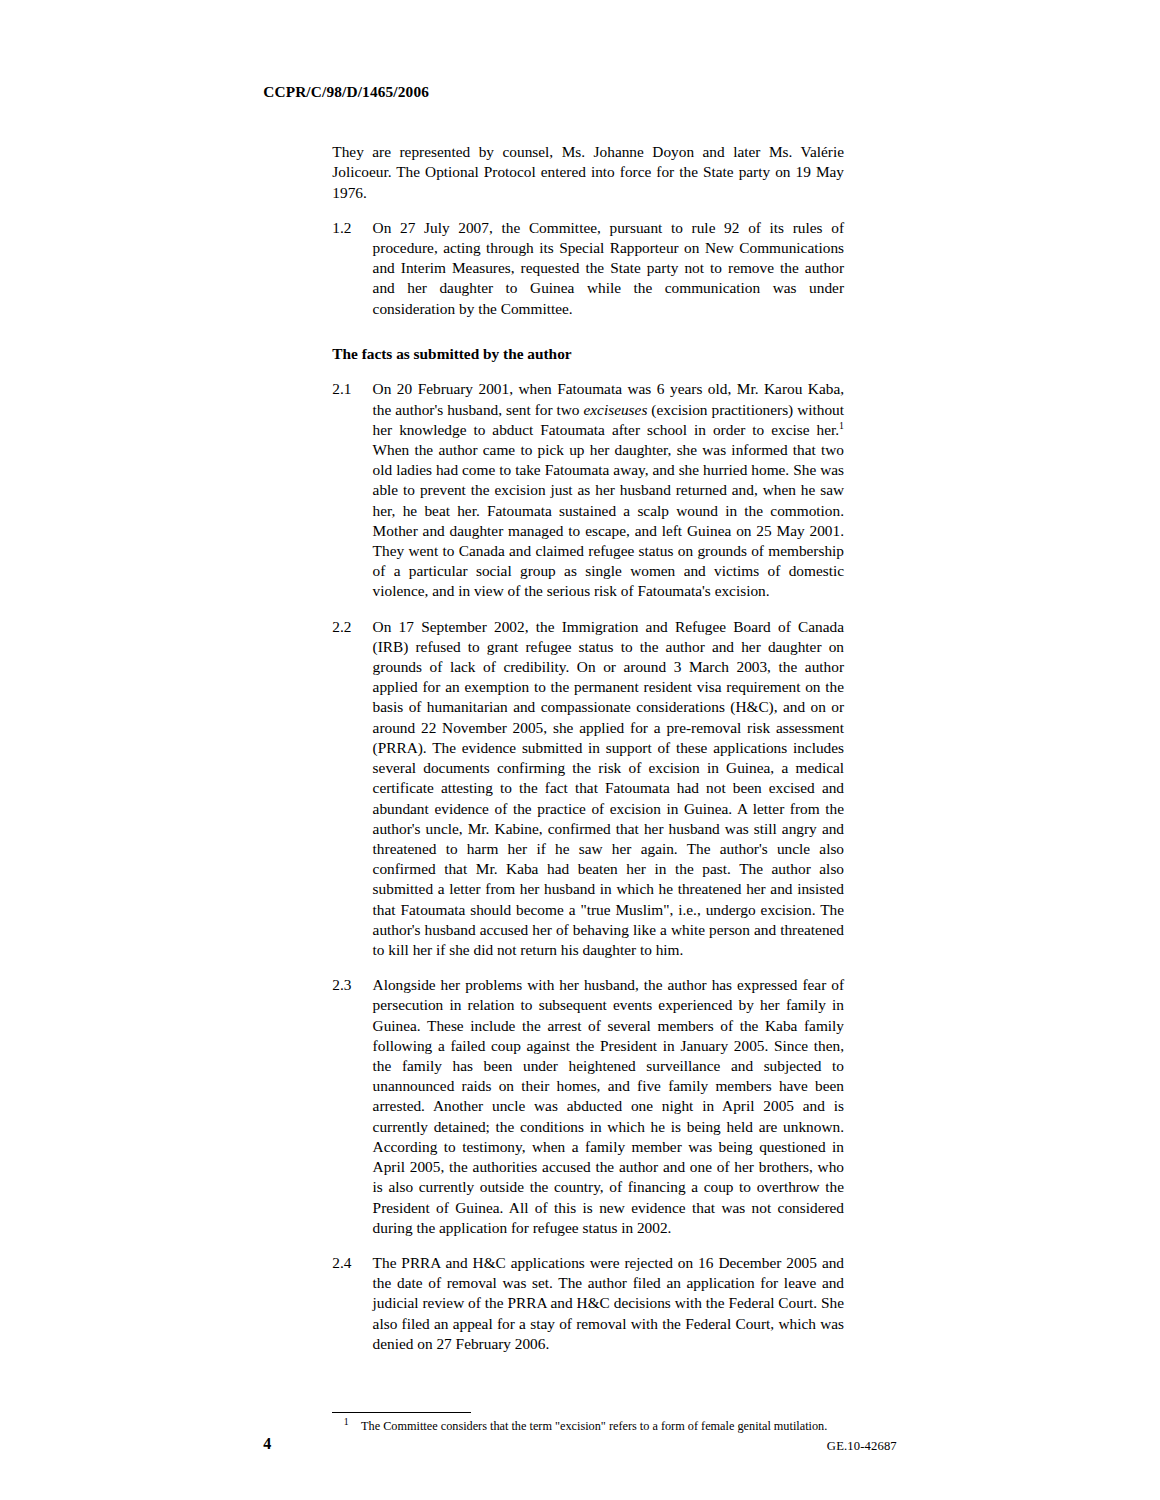CCPR/C/98/D/1465/2006
They are represented by counsel, Ms. Johanne Doyon and later Ms. Valérie Jolicoeur. The Optional Protocol entered into force for the State party on 19 May 1976.
1.2 On 27 July 2007, the Committee, pursuant to rule 92 of its rules of procedure, acting through its Special Rapporteur on New Communications and Interim Measures, requested the State party not to remove the author and her daughter to Guinea while the communication was under consideration by the Committee.
The facts as submitted by the author
2.1 On 20 February 2001, when Fatoumata was 6 years old, Mr. Karou Kaba, the author's husband, sent for two exciseuses (excision practitioners) without her knowledge to abduct Fatoumata after school in order to excise her.1 When the author came to pick up her daughter, she was informed that two old ladies had come to take Fatoumata away, and she hurried home. She was able to prevent the excision just as her husband returned and, when he saw her, he beat her. Fatoumata sustained a scalp wound in the commotion. Mother and daughter managed to escape, and left Guinea on 25 May 2001. They went to Canada and claimed refugee status on grounds of membership of a particular social group as single women and victims of domestic violence, and in view of the serious risk of Fatoumata's excision.
2.2 On 17 September 2002, the Immigration and Refugee Board of Canada (IRB) refused to grant refugee status to the author and her daughter on grounds of lack of credibility. On or around 3 March 2003, the author applied for an exemption to the permanent resident visa requirement on the basis of humanitarian and compassionate considerations (H&C), and on or around 22 November 2005, she applied for a pre-removal risk assessment (PRRA). The evidence submitted in support of these applications includes several documents confirming the risk of excision in Guinea, a medical certificate attesting to the fact that Fatoumata had not been excised and abundant evidence of the practice of excision in Guinea. A letter from the author's uncle, Mr. Kabine, confirmed that her husband was still angry and threatened to harm her if he saw her again. The author's uncle also confirmed that Mr. Kaba had beaten her in the past. The author also submitted a letter from her husband in which he threatened her and insisted that Fatoumata should become a "true Muslim", i.e., undergo excision. The author's husband accused her of behaving like a white person and threatened to kill her if she did not return his daughter to him.
2.3 Alongside her problems with her husband, the author has expressed fear of persecution in relation to subsequent events experienced by her family in Guinea. These include the arrest of several members of the Kaba family following a failed coup against the President in January 2005. Since then, the family has been under heightened surveillance and subjected to unannounced raids on their homes, and five family members have been arrested. Another uncle was abducted one night in April 2005 and is currently detained; the conditions in which he is being held are unknown. According to testimony, when a family member was being questioned in April 2005, the authorities accused the author and one of her brothers, who is also currently outside the country, of financing a coup to overthrow the President of Guinea. All of this is new evidence that was not considered during the application for refugee status in 2002.
2.4 The PRRA and H&C applications were rejected on 16 December 2005 and the date of removal was set. The author filed an application for leave and judicial review of the PRRA and H&C decisions with the Federal Court. She also filed an appeal for a stay of removal with the Federal Court, which was denied on 27 February 2006.
1 The Committee considers that the term "excision" refers to a form of female genital mutilation.
4 GE.10-42687